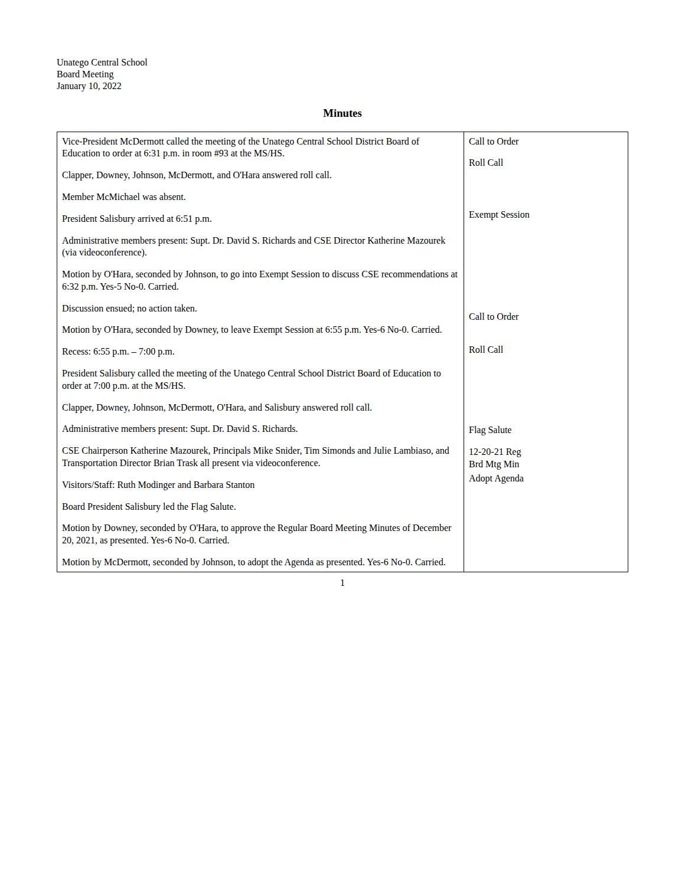Unatego Central School
Board Meeting
January 10, 2022
Minutes
| Vice-President McDermott called the meeting of the Unatego Central School District Board of Education to order at 6:31 p.m. in room #93 at the MS/HS. Clapper, Downey, Johnson, McDermott, and O'Hara answered roll call. Member McMichael was absent. President Salisbury arrived at 6:51 p.m. Administrative members present: Supt. Dr. David S. Richards and CSE Director Katherine Mazourek (via videoconference). Motion by O'Hara, seconded by Johnson, to go into Exempt Session to discuss CSE recommendations at 6:32 p.m. Yes-5 No-0. Carried. Discussion ensued; no action taken. Motion by O'Hara, seconded by Downey, to leave Exempt Session at 6:55 p.m. Yes-6 No-0. Carried. Recess: 6:55 p.m. – 7:00 p.m. President Salisbury called the meeting of the Unatego Central School District Board of Education to order at 7:00 p.m. at the MS/HS. Clapper, Downey, Johnson, McDermott, O'Hara, and Salisbury answered roll call. Administrative members present: Supt. Dr. David S. Richards. CSE Chairperson Katherine Mazourek, Principals Mike Snider, Tim Simonds and Julie Lambiaso, and Transportation Director Brian Trask all present via videoconference. Visitors/Staff: Ruth Modinger and Barbara Stanton Board President Salisbury led the Flag Salute. Motion by Downey, seconded by O'Hara, to approve the Regular Board Meeting Minutes of December 20, 2021, as presented. Yes-6 No-0. Carried. Motion by McDermott, seconded by Johnson, to adopt the Agenda as presented. Yes-6 No-0. Carried. | Call to Order Roll Call Exempt Session Call to Order Roll Call Flag Salute 12-20-21 Reg Brd Mtg Min Adopt Agenda |
1